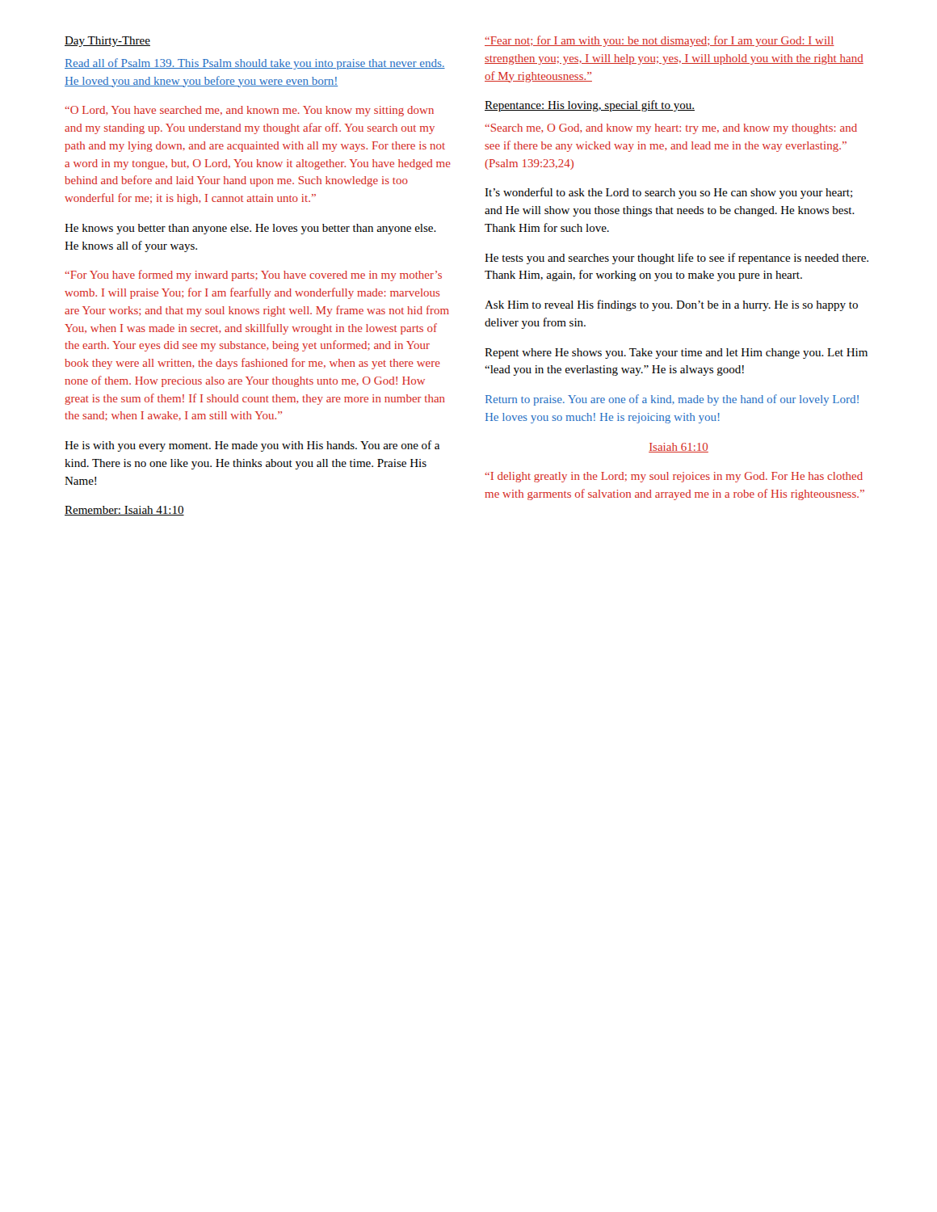Day Thirty-Three
Read all of Psalm 139. This Psalm should take you into praise that never ends. He loved you and knew you before you were even born!
“O Lord, You have searched me, and known me. You know my sitting down and my standing up. You understand my thought afar off. You search out my path and my lying down, and are acquainted with all my ways. For there is not a word in my tongue, but, O Lord, You know it altogether. You have hedged me behind and before and laid Your hand upon me. Such knowledge is too wonderful for me; it is high, I cannot attain unto it.”
He knows you better than anyone else. He loves you better than anyone else. He knows all of your ways.
“For You have formed my inward parts; You have covered me in my mother’s womb. I will praise You; for I am fearfully and wonderfully made: marvelous are Your works; and that my soul knows right well. My frame was not hid from You, when I was made in secret, and skillfully wrought in the lowest parts of the earth. Your eyes did see my substance, being yet unformed; and in Your book they were all written, the days fashioned for me, when as yet there were none of them. How precious also are Your thoughts unto me, O God! How great is the sum of them! If I should count them, they are more in number than the sand; when I awake, I am still with You.”
He is with you every moment. He made you with His hands. You are one of a kind. There is no one like you. He thinks about you all the time. Praise His Name!
Remember: Isaiah 41:10
“Fear not; for I am with you: be not dismayed; for I am your God: I will strengthen you; yes, I will help you; yes, I will uphold you with the right hand of My righteousness.”
Repentance: His loving, special gift to you.
“Search me, O God, and know my heart: try me, and know my thoughts: and see if there be any wicked way in me, and lead me in the way everlasting.”
(Psalm 139:23,24)
It’s wonderful to ask the Lord to search you so He can show you your heart; and He will show you those things that needs to be changed. He knows best. Thank Him for such love.
He tests you and searches your thought life to see if repentance is needed there. Thank Him, again, for working on you to make you pure in heart.
Ask Him to reveal His findings to you. Don’t be in a hurry. He is so happy to deliver you from sin.
Repent where He shows you. Take your time and let Him change you. Let Him “lead you in the everlasting way.” He is always good!
Return to praise. You are one of a kind, made by the hand of our lovely Lord! He loves you so much! He is rejoicing with you!
Isaiah 61:10
“I delight greatly in the Lord; my soul rejoices in my God. For He has clothed me with garments of salvation and arrayed me in a robe of His righteousness.”